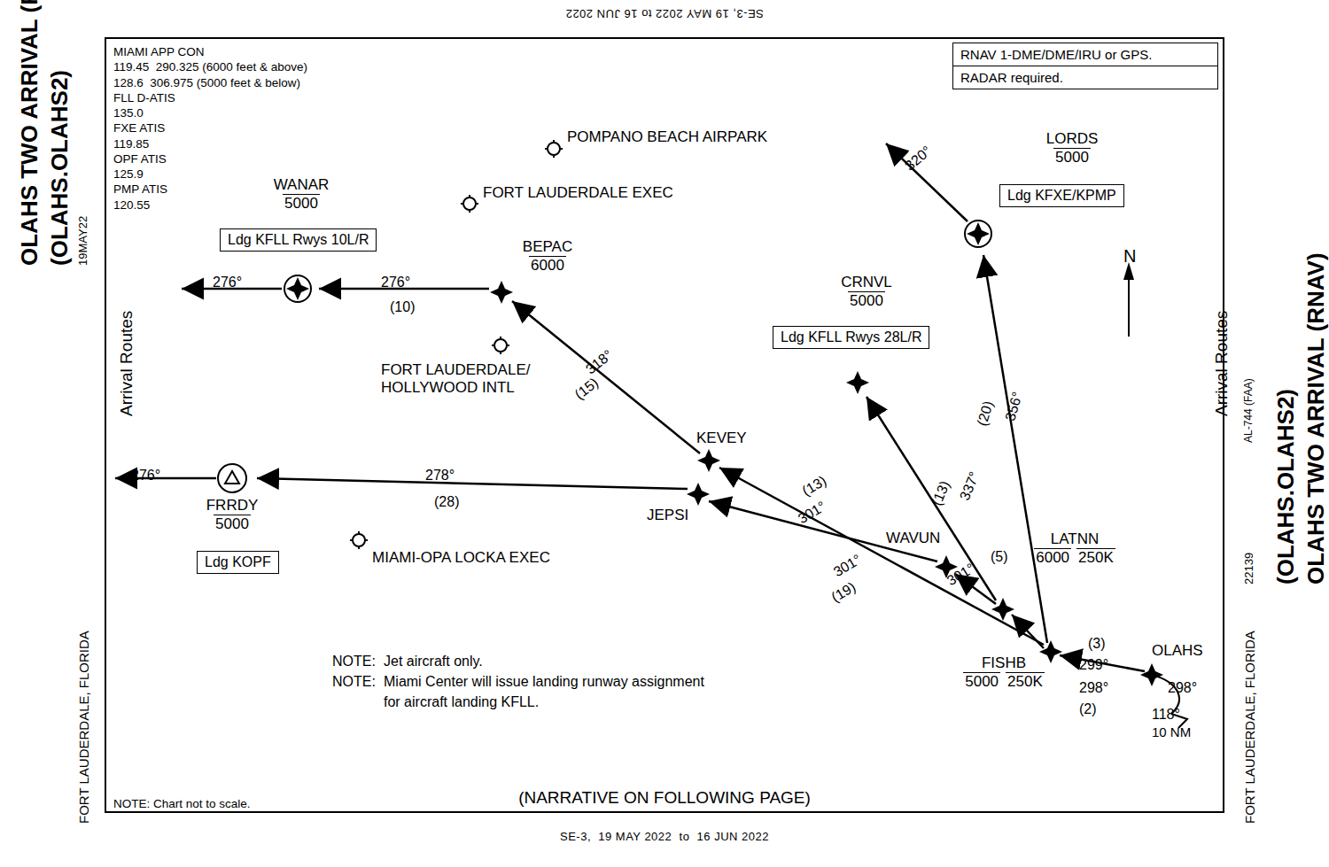SE-3, 19 MAY 2022 to 16 JUN 2022
SE-3, 19 MAY 2022 to 16 JUN 2022
OLAHS TWO ARRIVAL (RNAV)
(OLAHS.OLAHS2)
19MAY22
FORT LAUDERDALE, FLORIDA
OLAHS TWO ARRIVAL (RNAV)
(OLAHS.OLAHS2)
22139
AL-744 (FAA)
FORT LAUDERDALE, FLORIDA
Arrival Routes
Arrival Routes
MIAMI APP CON
119.45 290.325 (6000 feet & above)
128.6 306.975 (5000 feet & below)
FLL D-ATIS
135.0
FXE ATIS
119.85
OPF ATIS
125.9
PMP ATIS
120.55
RNAV 1-DME/DME/IRU or GPS.
RADAR required.
POMPANO BEACH AIRPARK
FORT LAUDERDALE EXEC
FORT LAUDERDALE/
HOLLYWOOD INTL
MIAMI-OPA LOCKA EXEC
N
WANAR
5000
Ldg KFLL Rwys 10L/R
BEPAC
6000
LORDS
5000
Ldg KFXE/KPMP
CRNVL
5000
Ldg KFLL Rwys 28L/R
KEVEY
JEPSI
FRRDY
5000
Ldg KOPF
WAVUN
LATNN
6000250K
FISHB
5000250K
OLAHS
10 NM
276°
276°
(10)
318°
(15)
276°
278°
(28)
301°
(13)
301°
(19)
301°
(5)
337°
(13)
356°
(20)
320°
(3)
299°
298°
(2)
298°
118°
NOTE: Jet aircraft only.
NOTE: Miami Center will issue landing runway assignment
for aircraft landing KFLL.
(NARRATIVE ON FOLLOWING PAGE)
NOTE: Chart not to scale.